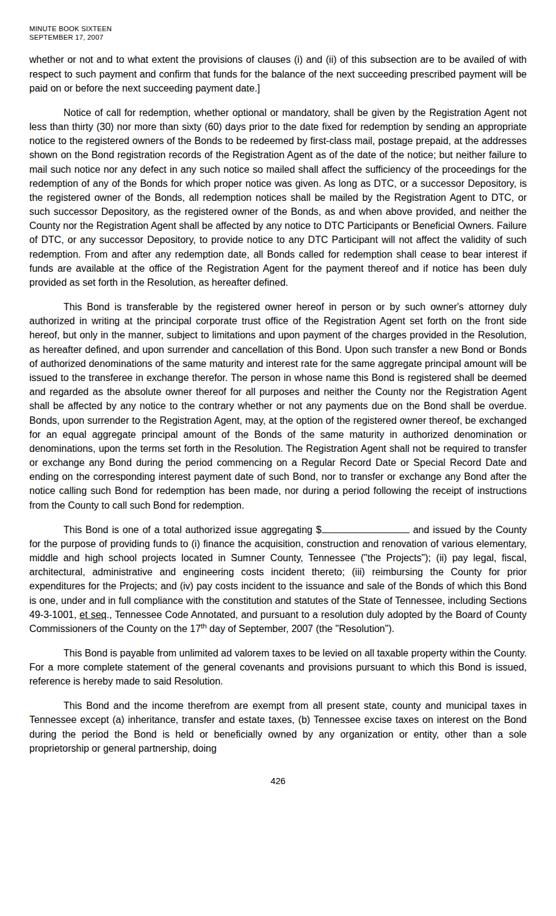MINUTE BOOK SIXTEEN
SEPTEMBER 17, 2007
whether or not and to what extent the provisions of clauses (i) and (ii) of this subsection are to be availed of with respect to such payment and confirm that funds for the balance of the next succeeding prescribed payment will be paid on or before the next succeeding payment date.]
Notice of call for redemption, whether optional or mandatory, shall be given by the Registration Agent not less than thirty (30) nor more than sixty (60) days prior to the date fixed for redemption by sending an appropriate notice to the registered owners of the Bonds to be redeemed by first-class mail, postage prepaid, at the addresses shown on the Bond registration records of the Registration Agent as of the date of the notice; but neither failure to mail such notice nor any defect in any such notice so mailed shall affect the sufficiency of the proceedings for the redemption of any of the Bonds for which proper notice was given. As long as DTC, or a successor Depository, is the registered owner of the Bonds, all redemption notices shall be mailed by the Registration Agent to DTC, or such successor Depository, as the registered owner of the Bonds, as and when above provided, and neither the County nor the Registration Agent shall be affected by any notice to DTC Participants or Beneficial Owners. Failure of DTC, or any successor Depository, to provide notice to any DTC Participant will not affect the validity of such redemption. From and after any redemption date, all Bonds called for redemption shall cease to bear interest if funds are available at the office of the Registration Agent for the payment thereof and if notice has been duly provided as set forth in the Resolution, as hereafter defined.
This Bond is transferable by the registered owner hereof in person or by such owner's attorney duly authorized in writing at the principal corporate trust office of the Registration Agent set forth on the front side hereof, but only in the manner, subject to limitations and upon payment of the charges provided in the Resolution, as hereafter defined, and upon surrender and cancellation of this Bond. Upon such transfer a new Bond or Bonds of authorized denominations of the same maturity and interest rate for the same aggregate principal amount will be issued to the transferee in exchange therefor. The person in whose name this Bond is registered shall be deemed and regarded as the absolute owner thereof for all purposes and neither the County nor the Registration Agent shall be affected by any notice to the contrary whether or not any payments due on the Bond shall be overdue. Bonds, upon surrender to the Registration Agent, may, at the option of the registered owner thereof, be exchanged for an equal aggregate principal amount of the Bonds of the same maturity in authorized denomination or denominations, upon the terms set forth in the Resolution. The Registration Agent shall not be required to transfer or exchange any Bond during the period commencing on a Regular Record Date or Special Record Date and ending on the corresponding interest payment date of such Bond, nor to transfer or exchange any Bond after the notice calling such Bond for redemption has been made, nor during a period following the receipt of instructions from the County to call such Bond for redemption.
This Bond is one of a total authorized issue aggregating $ and issued by the County for the purpose of providing funds to (i) finance the acquisition, construction and renovation of various elementary, middle and high school projects located in Sumner County, Tennessee ("the Projects"); (ii) pay legal, fiscal, architectural, administrative and engineering costs incident thereto; (iii) reimbursing the County for prior expenditures for the Projects; and (iv) pay costs incident to the issuance and sale of the Bonds of which this Bond is one, under and in full compliance with the constitution and statutes of the State of Tennessee, including Sections 49-3-1001, et seq., Tennessee Code Annotated, and pursuant to a resolution duly adopted by the Board of County Commissioners of the County on the 17th day of September, 2007 (the "Resolution").
This Bond is payable from unlimited ad valorem taxes to be levied on all taxable property within the County. For a more complete statement of the general covenants and provisions pursuant to which this Bond is issued, reference is hereby made to said Resolution.
This Bond and the income therefrom are exempt from all present state, county and municipal taxes in Tennessee except (a) inheritance, transfer and estate taxes, (b) Tennessee excise taxes on interest on the Bond during the period the Bond is held or beneficially owned by any organization or entity, other than a sole proprietorship or general partnership, doing
426